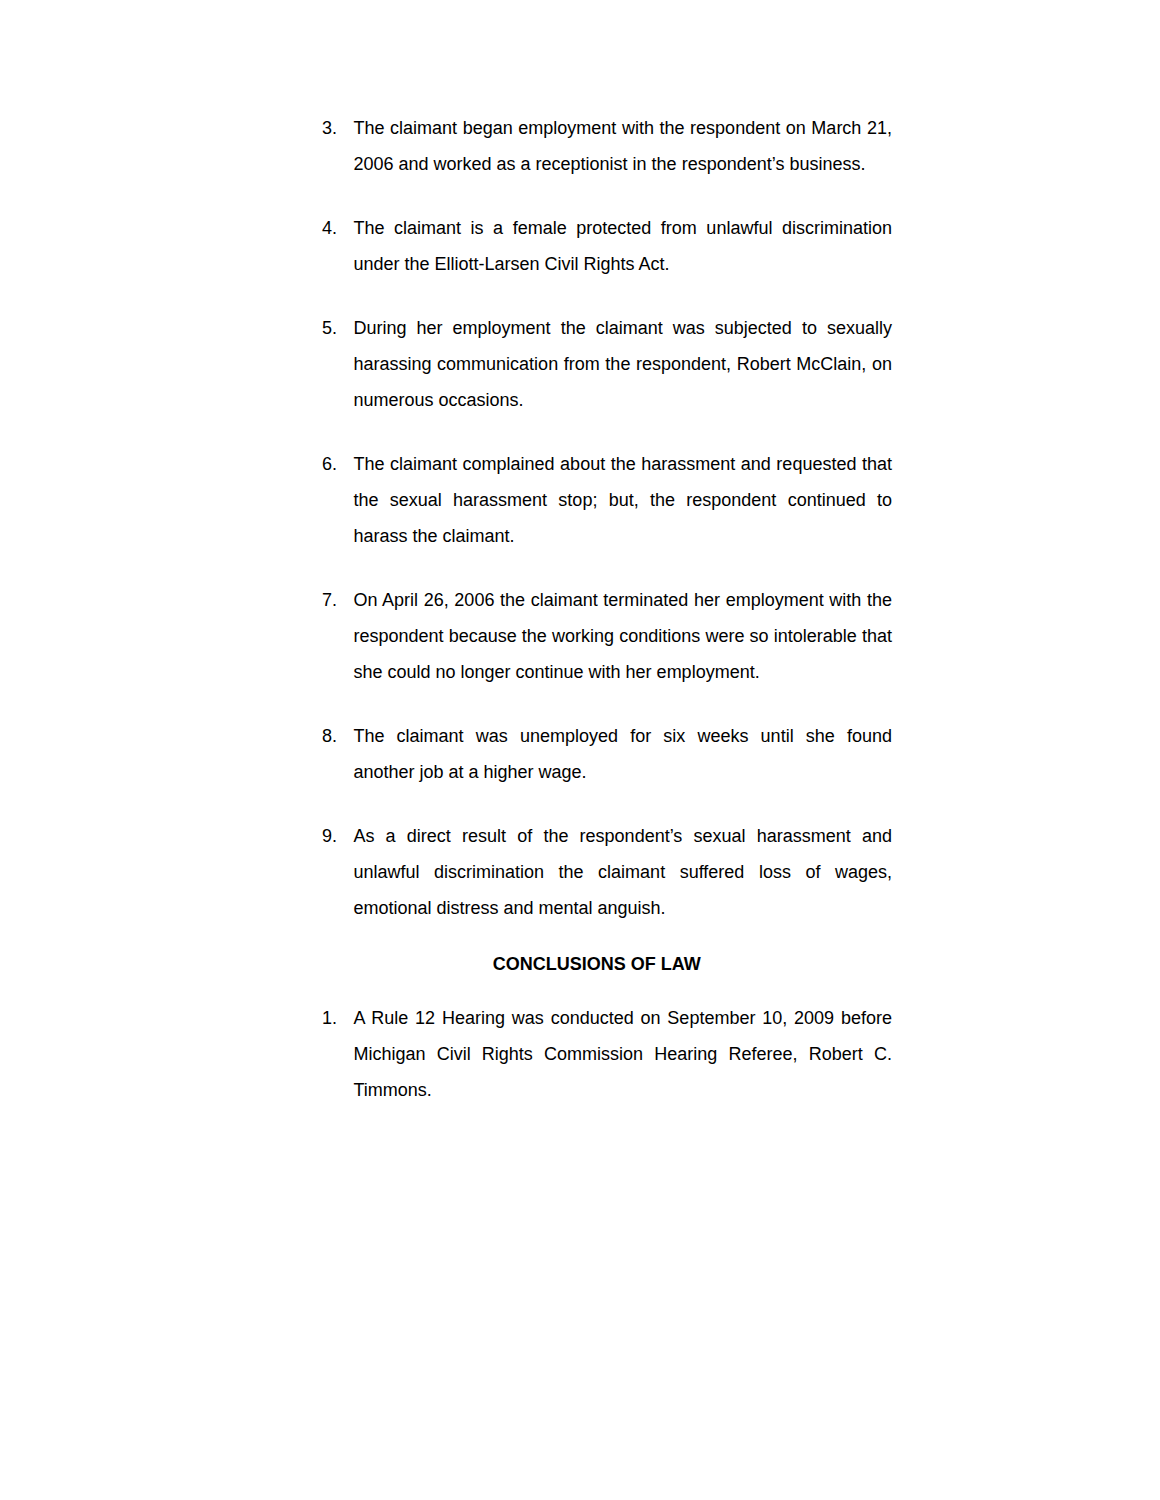The claimant began employment with the respondent on March 21, 2006 and worked as a receptionist in the respondent’s business.
The claimant is a female protected from unlawful discrimination under the Elliott-Larsen Civil Rights Act.
During her employment the claimant was subjected to sexually harassing communication from the respondent, Robert McClain, on numerous occasions.
The claimant complained about the harassment and requested that the sexual harassment stop; but, the respondent continued to harass the claimant.
On April 26, 2006 the claimant terminated her employment with the respondent because the working conditions were so intolerable that she could no longer continue with her employment.
The claimant was unemployed for six weeks until she found another job at a higher wage.
As a direct result of the respondent’s sexual harassment and unlawful discrimination the claimant suffered loss of wages, emotional distress and mental anguish.
CONCLUSIONS OF LAW
A Rule 12 Hearing was conducted on September 10, 2009 before Michigan Civil Rights Commission Hearing Referee, Robert C. Timmons.